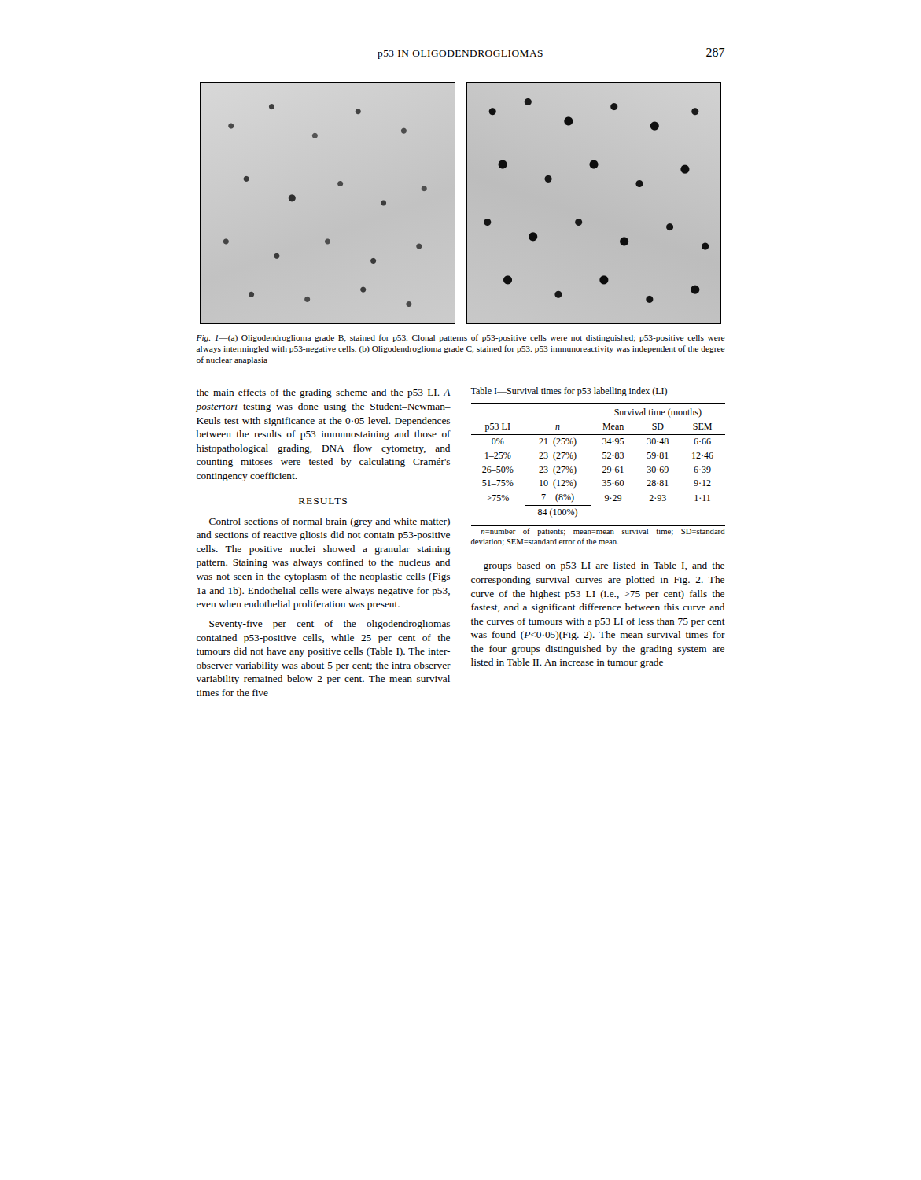p53 IN OLIGODENDROGLIOMAS 287
Fig. 1—(a) Oligodendroglioma grade B, stained for p53. Clonal patterns of p53-positive cells were not distinguished; p53-positive cells were always intermingled with p53-negative cells. (b) Oligodendroglioma grade C, stained for p53. p53 immunoreactivity was independent of the degree of nuclear anaplasia
the main effects of the grading scheme and the p53 LI. A posteriori testing was done using the Student–Newman–Keuls test with significance at the 0·05 level. Dependences between the results of p53 immunostaining and those of histopathological grading, DNA flow cytometry, and counting mitoses were tested by calculating Cramér's contingency coefficient.
RESULTS
Control sections of normal brain (grey and white matter) and sections of reactive gliosis did not contain p53-positive cells. The positive nuclei showed a granular staining pattern. Staining was always confined to the nucleus and was not seen in the cytoplasm of the neoplastic cells (Figs 1a and 1b). Endothelial cells were always negative for p53, even when endothelial proliferation was present.
Seventy-five per cent of the oligodendrogliomas contained p53-positive cells, while 25 per cent of the tumours did not have any positive cells (Table I). The inter-observer variability was about 5 per cent; the intra-observer variability remained below 2 per cent. The mean survival times for the five
Table I—Survival times for p53 labelling index (LI)
| | | Survival time (months) |
| --- | --- | --- |
| p53 LI | n | Mean | SD | SEM |
| 0% | 21 (25%) | 34·95 | 30·48 | 6·66 |
| 1–25% | 23 (27%) | 52·83 | 59·81 | 12·46 |
| 26–50% | 23 (27%) | 29·61 | 30·69 | 6·39 |
| 51–75% | 10 (12%) | 35·60 | 28·81 | 9·12 |
| >75% | 7 (8%) | 9·29 | 2·93 | 1·11 |
| | 84 (100%) | | | |
n=number of patients; mean=mean survival time; SD=standard deviation; SEM=standard error of the mean.
groups based on p53 LI are listed in Table I, and the corresponding survival curves are plotted in Fig. 2. The curve of the highest p53 LI (i.e., >75 per cent) falls the fastest, and a significant difference between this curve and the curves of tumours with a p53 LI of less than 75 per cent was found (P<0·05)(Fig. 2). The mean survival times for the four groups distinguished by the grading system are listed in Table II. An increase in tumour grade